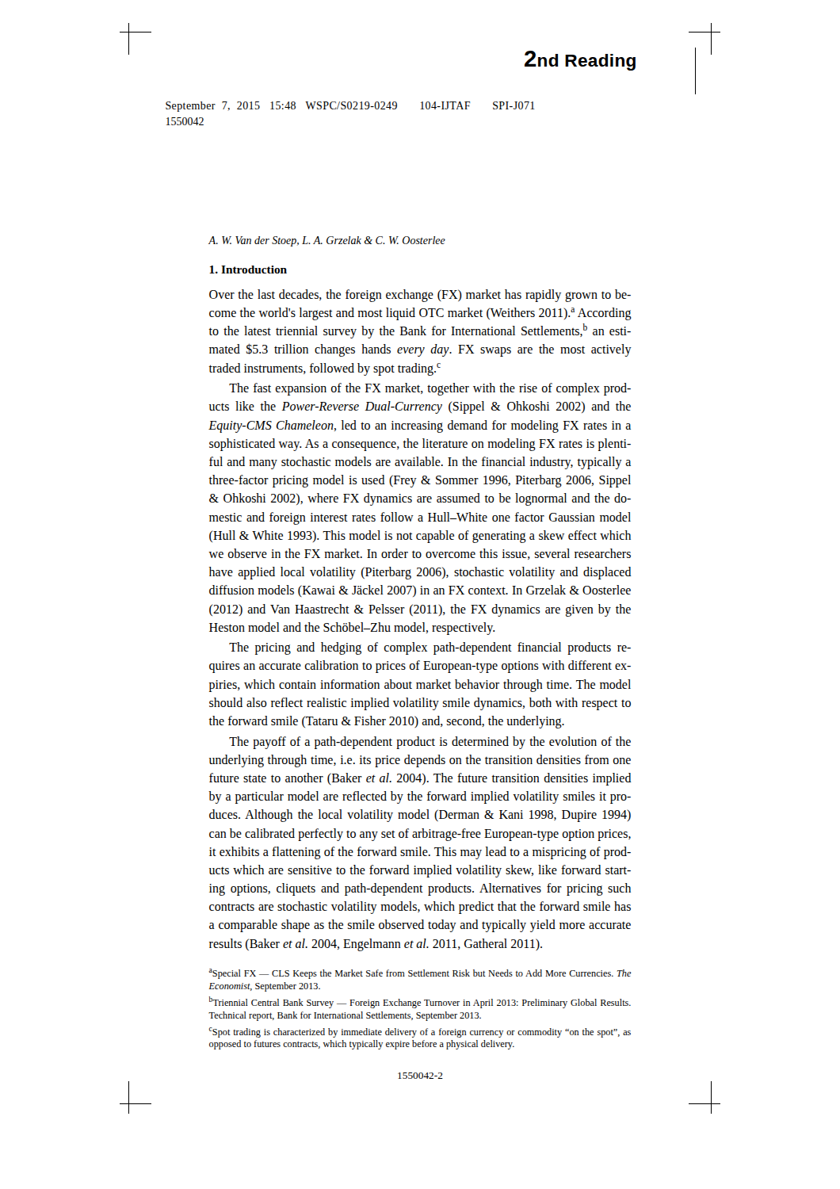2nd Reading
September 7, 2015 15:48 WSPC/S0219-0249 104-IJTAF SPI-J071
1550042
A. W. Van der Stoep, L. A. Grzelak & C. W. Oosterlee
1. Introduction
Over the last decades, the foreign exchange (FX) market has rapidly grown to become the world's largest and most liquid OTC market (Weithers 2011).a According to the latest triennial survey by the Bank for International Settlements,b an estimated $5.3 trillion changes hands every day. FX swaps are the most actively traded instruments, followed by spot trading.c
The fast expansion of the FX market, together with the rise of complex products like the Power-Reverse Dual-Currency (Sippel & Ohkoshi 2002) and the Equity-CMS Chameleon, led to an increasing demand for modeling FX rates in a sophisticated way. As a consequence, the literature on modeling FX rates is plentiful and many stochastic models are available. In the financial industry, typically a three-factor pricing model is used (Frey & Sommer 1996, Piterbarg 2006, Sippel & Ohkoshi 2002), where FX dynamics are assumed to be lognormal and the domestic and foreign interest rates follow a Hull–White one factor Gaussian model (Hull & White 1993). This model is not capable of generating a skew effect which we observe in the FX market. In order to overcome this issue, several researchers have applied local volatility (Piterbarg 2006), stochastic volatility and displaced diffusion models (Kawai & Jäckel 2007) in an FX context. In Grzelak & Oosterlee (2012) and Van Haastrecht & Pelsser (2011), the FX dynamics are given by the Heston model and the Schöbel–Zhu model, respectively.
The pricing and hedging of complex path-dependent financial products requires an accurate calibration to prices of European-type options with different expiries, which contain information about market behavior through time. The model should also reflect realistic implied volatility smile dynamics, both with respect to the forward smile (Tataru & Fisher 2010) and, second, the underlying.
The payoff of a path-dependent product is determined by the evolution of the underlying through time, i.e. its price depends on the transition densities from one future state to another (Baker et al. 2004). The future transition densities implied by a particular model are reflected by the forward implied volatility smiles it produces. Although the local volatility model (Derman & Kani 1998, Dupire 1994) can be calibrated perfectly to any set of arbitrage-free European-type option prices, it exhibits a flattening of the forward smile. This may lead to a mispricing of products which are sensitive to the forward implied volatility skew, like forward starting options, cliquets and path-dependent products. Alternatives for pricing such contracts are stochastic volatility models, which predict that the forward smile has a comparable shape as the smile observed today and typically yield more accurate results (Baker et al. 2004, Engelmann et al. 2011, Gatheral 2011).
a Special FX — CLS Keeps the Market Safe from Settlement Risk but Needs to Add More Currencies. The Economist, September 2013.
b Triennial Central Bank Survey — Foreign Exchange Turnover in April 2013: Preliminary Global Results. Technical report, Bank for International Settlements, September 2013.
c Spot trading is characterized by immediate delivery of a foreign currency or commodity “on the spot”, as opposed to futures contracts, which typically expire before a physical delivery.
1550042-2